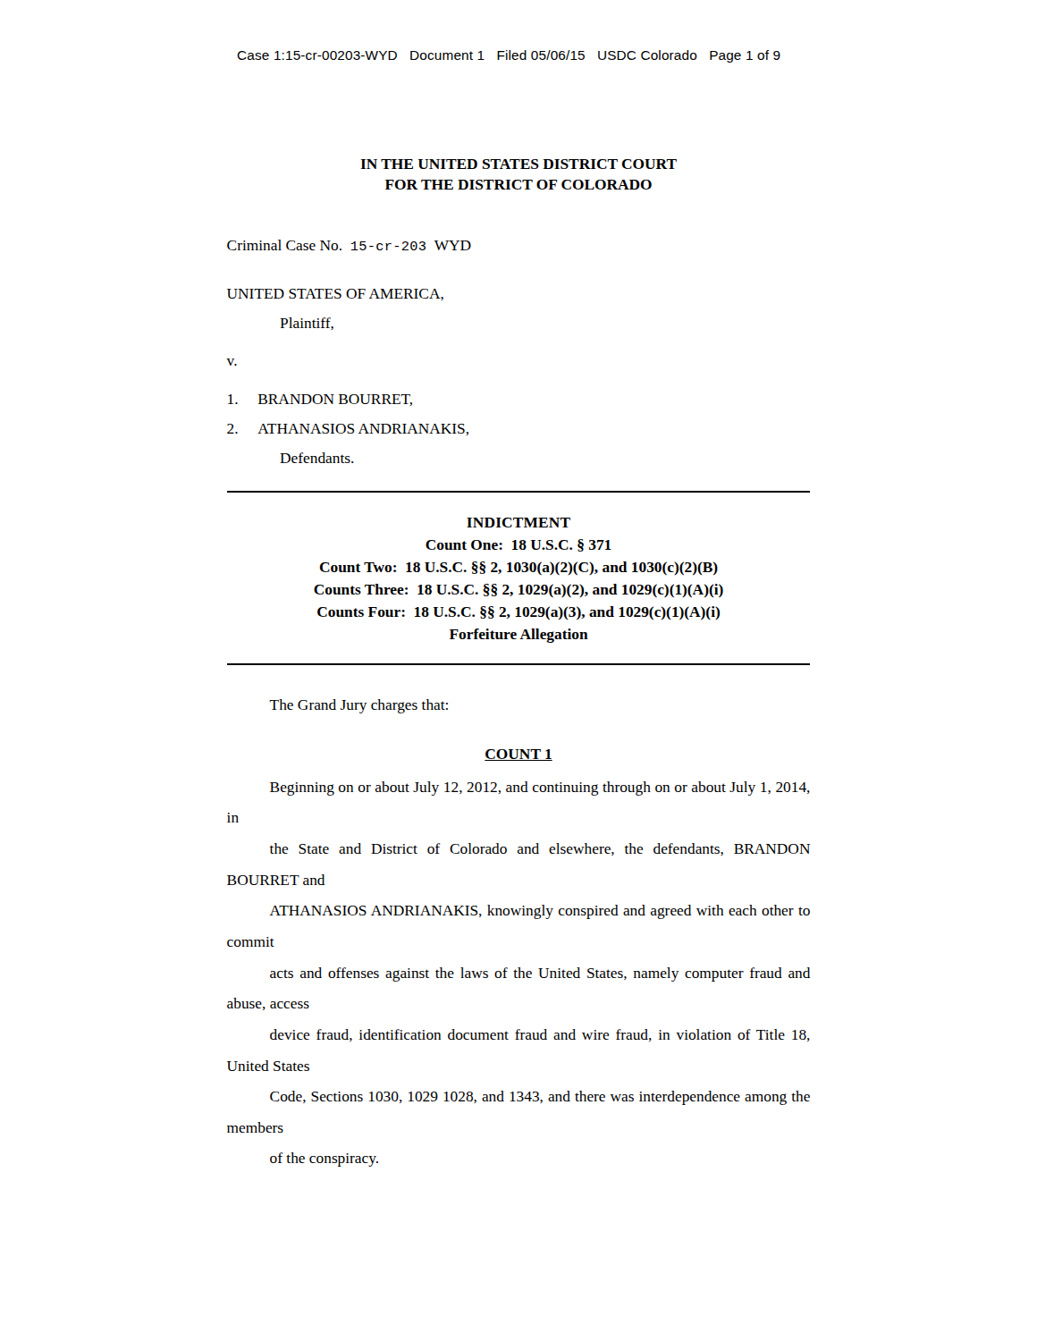Case 1:15-cr-00203-WYD Document 1 Filed 05/06/15 USDC Colorado Page 1 of 9
IN THE UNITED STATES DISTRICT COURT
FOR THE DISTRICT OF COLORADO
Criminal Case No. 15-cr-203 WYD
UNITED STATES OF AMERICA,
Plaintiff,
v.
1. BRANDON BOURRET, 2. ATHANASIOS ANDRIANAKIS,
Defendants.
INDICTMENT
Count One: 18 U.S.C. § 371
Count Two: 18 U.S.C. §§ 2, 1030(a)(2)(C), and 1030(c)(2)(B)
Counts Three: 18 U.S.C. §§ 2, 1029(a)(2), and 1029(c)(1)(A)(i)
Counts Four: 18 U.S.C. §§ 2, 1029(a)(3), and 1029(c)(1)(A)(i)
Forfeiture Allegation
The Grand Jury charges that:
COUNT 1
Beginning on or about July 12, 2012, and continuing through on or about July 1, 2014, in
the State and District of Colorado and elsewhere, the defendants, BRANDON BOURRET and
ATHANASIOS ANDRIANAKIS, knowingly conspired and agreed with each other to commit
acts and offenses against the laws of the United States, namely computer fraud and abuse, access
device fraud, identification document fraud and wire fraud, in violation of Title 18, United States
Code, Sections 1030, 1029 1028, and 1343, and there was interdependence among the members
of the conspiracy.